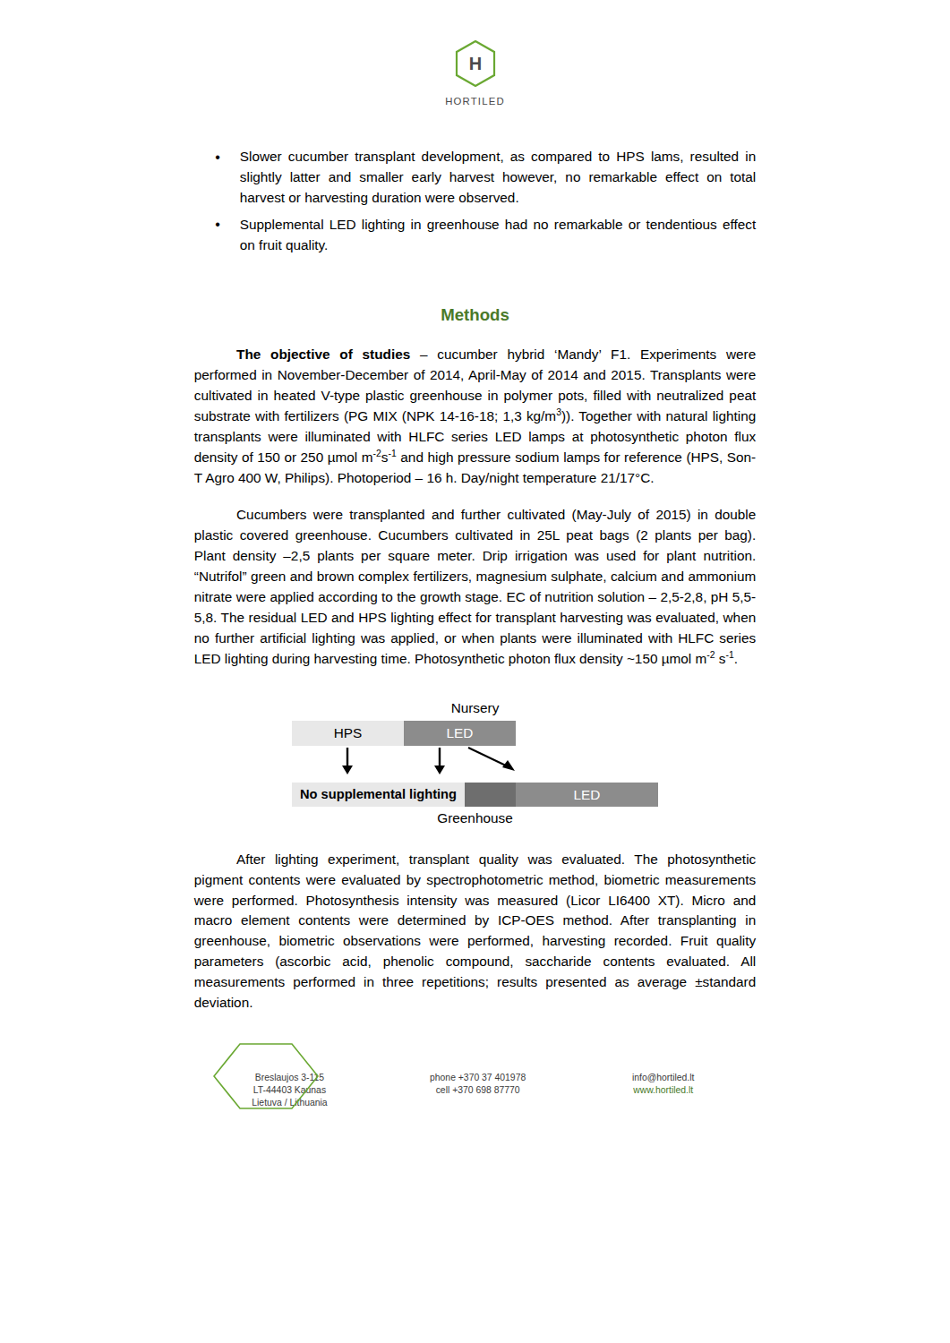H
HORTILED
Slower cucumber transplant development, as compared to HPS lams, resulted in slightly latter and smaller early harvest however, no remarkable effect on total harvest or harvesting duration were observed.
Supplemental LED lighting in greenhouse had no remarkable or tendentious effect on fruit quality.
Methods
The objective of studies – cucumber hybrid ‘Mandy’ F1. Experiments were performed in November-December of 2014, April-May of 2014 and 2015. Transplants were cultivated in heated V-type plastic greenhouse in polymer pots, filled with neutralized peat substrate with fertilizers (PG MIX (NPK 14-16-18; 1,3 kg/m3)). Together with natural lighting transplants were illuminated with HLFC series LED lamps at photosynthetic photon flux density of 150 or 250 µmol m-2s-1 and high pressure sodium lamps for reference (HPS, Son-T Agro 400 W, Philips). Photoperiod – 16 h. Day/night temperature 21/17°C.
Cucumbers were transplanted and further cultivated (May-July of 2015) in double plastic covered greenhouse. Cucumbers cultivated in 25L peat bags (2 plants per bag). Plant density –2,5 plants per square meter. Drip irrigation was used for plant nutrition. “Nutrifol” green and brown complex fertilizers, magnesium sulphate, calcium and ammonium nitrate were applied according to the growth stage. EC of nutrition solution – 2,5-2,8, pH 5,5-5,8. The residual LED and HPS lighting effect for transplant harvesting was evaluated, when no further artificial lighting was applied, or when plants were illuminated with HLFC series LED lighting during harvesting time. Photosynthetic photon flux density ~150 µmol m-2 s-1.
Nursery
| HPS | LED | |
| / No supplemental lighting / / | LED |
Greenhouse
After lighting experiment, transplant quality was evaluated. The photosynthetic pigment contents were evaluated by spectrophotometric method, biometric measurements were performed. Photosynthesis intensity was measured (Licor LI6400 XT). Micro and macro element contents were determined by ICP-OES method. After transplanting in greenhouse, biometric observations were performed, harvesting recorded. Fruit quality parameters (ascorbic acid, phenolic compound, saccharide contents evaluated. All measurements performed in three repetitions; results presented as average ±standard deviation.
| Breslaujos 3-115 LT-44403 Kaunas Lietuva / Lithuania | phone +370 37 401978 cell +370 698 87770 | info@hortiled.lt www.hortiled.lt |